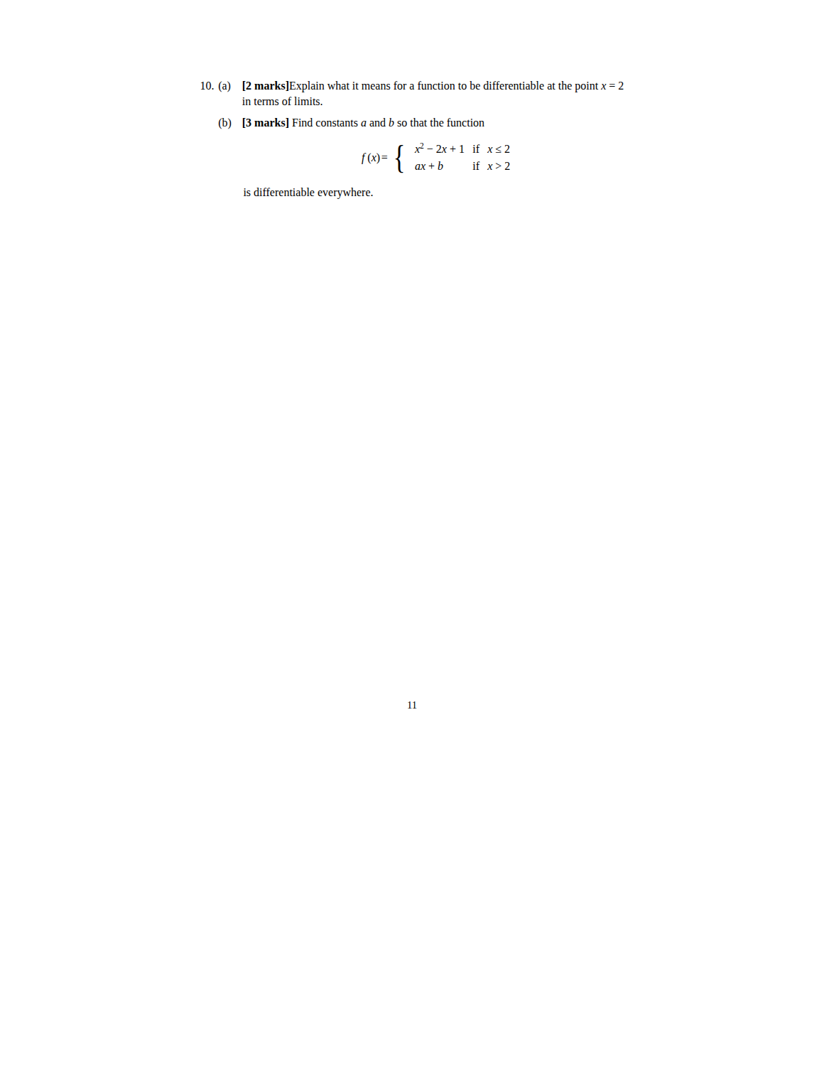10.
(a) [2 marks] Explain what it means for a function to be differentiable at the point x = 2 in terms of limits.
(b) [3 marks] Find constants a and b so that the function
f(x) = {
| x 2 − 2 x + 1 | if | x ≤ 2 |
| ax + b | if | x > 2 |
is differentiable everywhere.
11